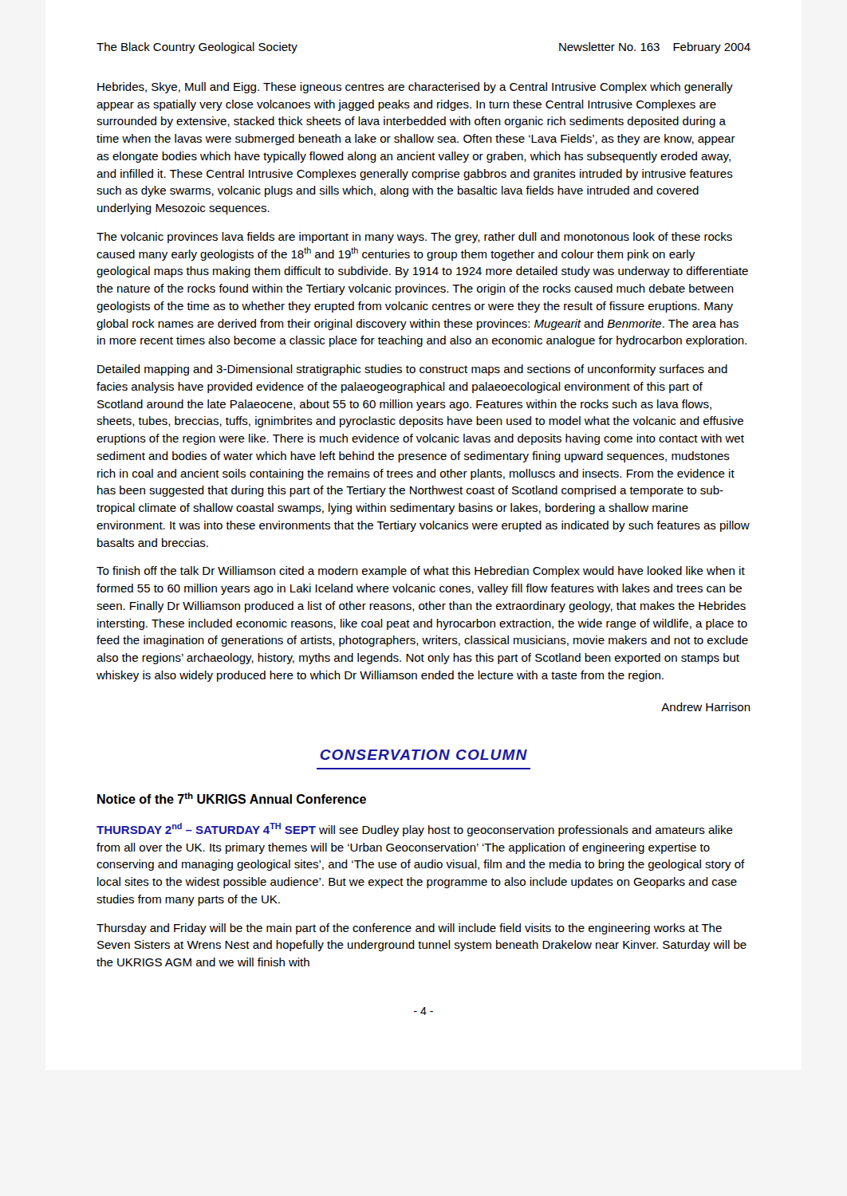The Black Country Geological Society
Newsletter No. 163
February 2004
Hebrides, Skye, Mull and Eigg. These igneous centres are characterised by a Central Intrusive Complex which generally appear as spatially very close volcanoes with jagged peaks and ridges. In turn these Central Intrusive Complexes are surrounded by extensive, stacked thick sheets of lava interbedded with often organic rich sediments deposited during a time when the lavas were submerged beneath a lake or shallow sea. Often these ‘Lava Fields’, as they are know, appear as elongate bodies which have typically flowed along an ancient valley or graben, which has subsequently eroded away, and infilled it. These Central Intrusive Complexes generally comprise gabbros and granites intruded by intrusive features such as dyke swarms, volcanic plugs and sills which, along with the basaltic lava fields have intruded and covered underlying Mesozoic sequences.
The volcanic provinces lava fields are important in many ways. The grey, rather dull and monotonous look of these rocks caused many early geologists of the 18th and 19th centuries to group them together and colour them pink on early geological maps thus making them difficult to subdivide. By 1914 to 1924 more detailed study was underway to differentiate the nature of the rocks found within the Tertiary volcanic provinces. The origin of the rocks caused much debate between geologists of the time as to whether they erupted from volcanic centres or were they the result of fissure eruptions. Many global rock names are derived from their original discovery within these provinces: Mugearit and Benmorite. The area has in more recent times also become a classic place for teaching and also an economic analogue for hydrocarbon exploration.
Detailed mapping and 3-Dimensional stratigraphic studies to construct maps and sections of unconformity surfaces and facies analysis have provided evidence of the palaeogeographical and palaeoecological environment of this part of Scotland around the late Palaeocene, about 55 to 60 million years ago. Features within the rocks such as lava flows, sheets, tubes, breccias, tuffs, ignimbrites and pyroclastic deposits have been used to model what the volcanic and effusive eruptions of the region were like. There is much evidence of volcanic lavas and deposits having come into contact with wet sediment and bodies of water which have left behind the presence of sedimentary fining upward sequences, mudstones rich in coal and ancient soils containing the remains of trees and other plants, molluscs and insects. From the evidence it has been suggested that during this part of the Tertiary the Northwest coast of Scotland comprised a temporate to sub-tropical climate of shallow coastal swamps, lying within sedimentary basins or lakes, bordering a shallow marine environment. It was into these environments that the Tertiary volcanics were erupted as indicated by such features as pillow basalts and breccias.
To finish off the talk Dr Williamson cited a modern example of what this Hebredian Complex would have looked like when it formed 55 to 60 million years ago in Laki Iceland where volcanic cones, valley fill flow features with lakes and trees can be seen. Finally Dr Williamson produced a list of other reasons, other than the extraordinary geology, that makes the Hebrides intersting. These included economic reasons, like coal peat and hyrocarbon extraction, the wide range of wildlife, a place to feed the imagination of generations of artists, photographers, writers, classical musicians, movie makers and not to exclude also the regions’ archaeology, history, myths and legends. Not only has this part of Scotland been exported on stamps but whiskey is also widely produced here to which Dr Williamson ended the lecture with a taste from the region.
Andrew Harrison
CONSERVATION COLUMN
Notice of the 7th UKRIGS Annual Conference
THURSDAY 2nd – SATURDAY 4TH SEPT will see Dudley play host to geoconservation professionals and amateurs alike from all over the UK. Its primary themes will be ‘Urban Geoconservation’ ‘The application of engineering expertise to conserving and managing geological sites’, and ‘The use of audio visual, film and the media to bring the geological story of local sites to the widest possible audience’. But we expect the programme to also include updates on Geoparks and case studies from many parts of the UK.
Thursday and Friday will be the main part of the conference and will include field visits to the engineering works at The Seven Sisters at Wrens Nest and hopefully the underground tunnel system beneath Drakelow near Kinver. Saturday will be the UKRIGS AGM and we will finish with
- 4 -